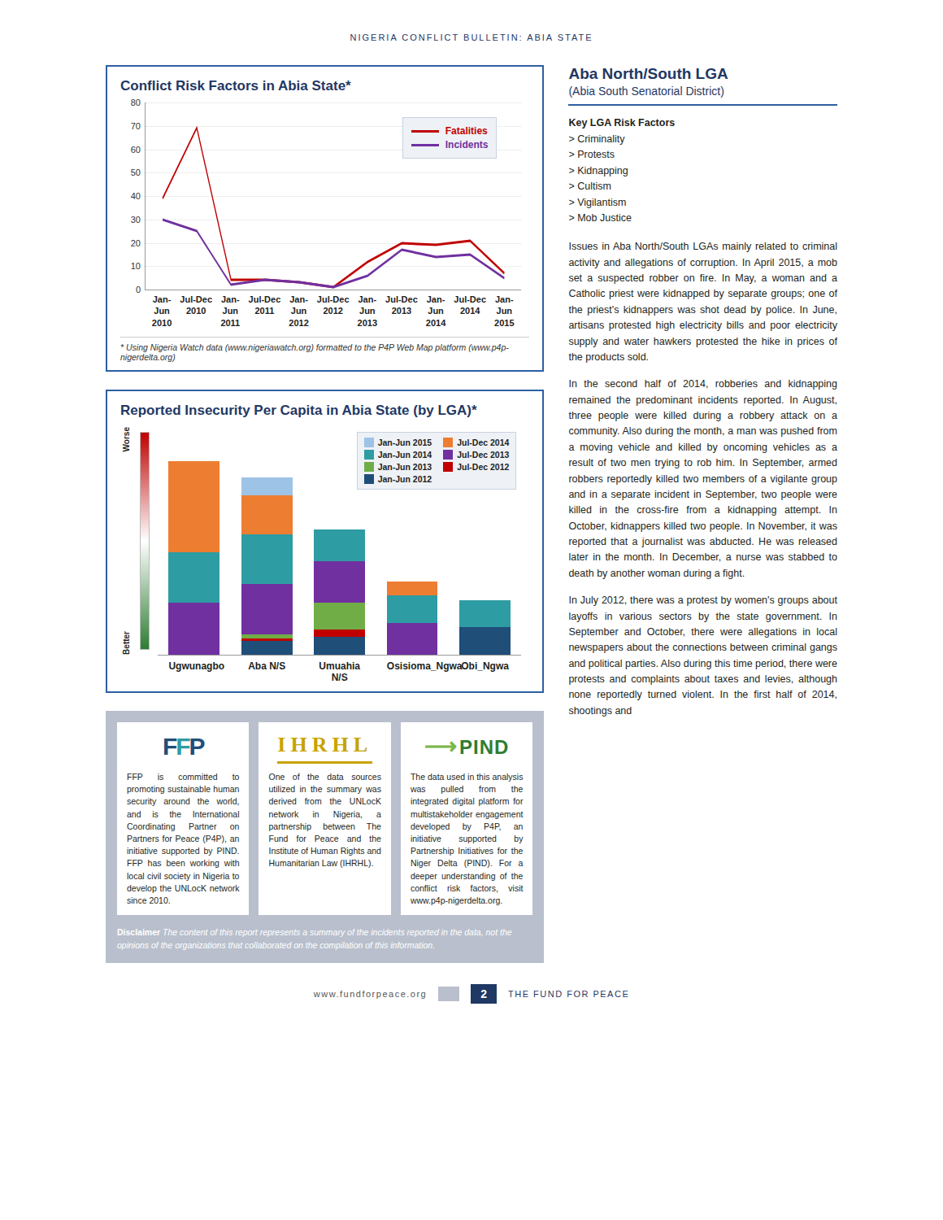NIGERIA CONFLICT BULLETIN: ABIA STATE
Conflict Risk Factors in Abia State*
80 70 60 50 40 30 20 10 0
Fatalities
Incidents
Jan-Jun
2010
Jul-Dec
2010
Jan-Jun
2011
Jul-Dec
2011
Jan-Jun
2012
Jul-Dec
2012
Jan-Jun
2013
Jul-Dec
2013
Jan-Jun
2014
Jul-Dec
2014
Jan-Jun
2015
* Using Nigeria Watch data (www.nigeriawatch.org) formatted to the P4P Web Map platform (www.p4p-nigerdelta.org)
Reported Insecurity Per Capita in Abia State (by LGA)*
Worse
Better
Jan-Jun 2015
Jul-Dec 2014
Jan-Jun 2014
Jul-Dec 2013
Jan-Jun 2013
Jul-Dec 2012
Jan-Jun 2012
Ugwunagbo
Aba N/S
Umuahia N/S
Osisioma_Ngwa
Obi_Ngwa
FFP
FFP is committed to promoting sustainable human security around the world, and is the International Coordinating Partner on Partners for Peace (P4P), an initiative supported by PIND. FFP has been working with local civil society in Nigeria to develop the UNLocK network since 2010.
IHRHL
One of the data sources utilized in the summary was derived from the UNLocK network in Nigeria, a partnership between The Fund for Peace and the Institute of Human Rights and Humanitarian Law (IHRHL).
⟶PIND
The data used in this analysis was pulled from the integrated digital platform for multistakeholder engagement developed by P4P, an initiative supported by Partnership Initiatives for the Niger Delta (PIND). For a deeper understanding of the conflict risk factors, visit www.p4p-nigerdelta.org.
Disclaimer The content of this report represents a summary of the incidents reported in the data, not the opinions of the organizations that collaborated on the compilation of this information.
Aba North/South LGA
(Abia South Senatorial District)
Key LGA Risk Factors
> Criminality
> Protests
> Kidnapping
> Cultism
> Vigilantism
> Mob Justice
Issues in Aba North/South LGAs mainly related to criminal activity and allegations of corruption. In April 2015, a mob set a suspected robber on fire. In May, a woman and a Catholic priest were kidnapped by separate groups; one of the priest's kidnappers was shot dead by police. In June, artisans protested high electricity bills and poor electricity supply and water hawkers protested the hike in prices of the products sold.
In the second half of 2014, robberies and kidnapping remained the predominant incidents reported. In August, three people were killed during a robbery attack on a community. Also during the month, a man was pushed from a moving vehicle and killed by oncoming vehicles as a result of two men trying to rob him. In September, armed robbers reportedly killed two members of a vigilante group and in a separate incident in September, two people were killed in the cross-fire from a kidnapping attempt. In October, kidnappers killed two people. In November, it was reported that a journalist was abducted. He was released later in the month. In December, a nurse was stabbed to death by another woman during a fight.
In July 2012, there was a protest by women's groups about layoffs in various sectors by the state government. In September and October, there were allegations in local newspapers about the connections between criminal gangs and political parties. Also during this time period, there were protests and complaints about taxes and levies, although none reportedly turned violent. In the first half of 2014, shootings and
www.fundforpeace.org 2 THE FUND FOR PEACE